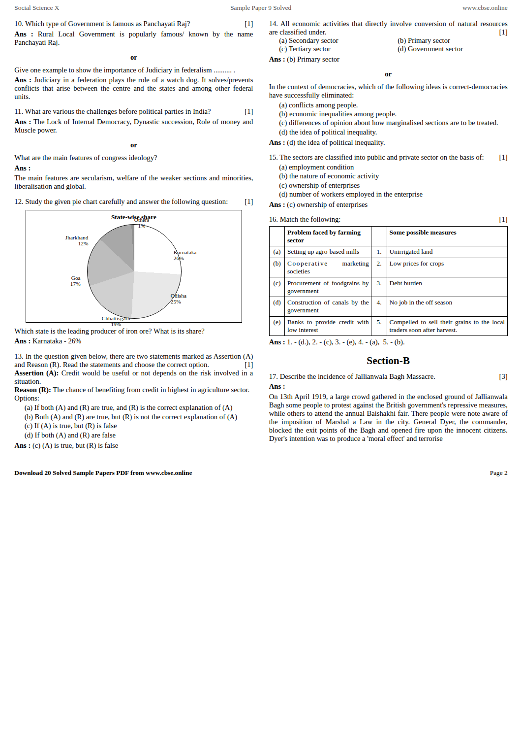Social Science X
Sample Paper 9 Solved
www.cbse.online
10. Which type of Government is famous as Panchayati Raj? [1]
Ans : Rural Local Government is popularly famous/ known by the name Panchayati Raj.
or
Give one example to show the importance of Judiciary in federalism .......... .
Ans : Judiciary in a federation plays the role of a watch dog. It solves/prevents conflicts that arise between the centre and the states and among other federal units.
11. What are various the challenges before political parties in India? [1]
Ans : The Lock of Internal Democracy, Dynastic succession, Role of money and Muscle power.
or
What are the main features of congress ideology?
Ans :
The main features are secularism, welfare of the weaker sections and minorities, liberalisation and global.
12. Study the given pie chart carefully and answer the following question: [1]
State-wise share
Others
1%
Karnataka
26%
Odisha
25%
Chhattisgarh
19%
Goa
17%
Jharkhand
12%
Which state is the leading producer of iron ore? What is its share?
Ans : Karnataka - 26%
13. In the question given below, there are two statements marked as Assertion (A) and Reason (R). Read the statements and choose the correct option. [1]
Assertion (A): Credit would be useful or not depends on the risk involved in a situation.
Reason (R): The chance of benefiting from credit in highest in agriculture sector.
Options:
(a) If both (A) and (R) are true, and (R) is the correct explanation of (A)
(b) Both (A) and (R) are true, but (R) is not the correct explanation of (A)
(c) If (A) is true, but (R) is false
(d) If both (A) and (R) are false
Ans : (c) (A) is true, but (R) is false
14. All economic activities that directly involve conversion of natural resources are classified under. [1]
(a) Secondary sector
(b) Primary sector
(c) Tertiary sector
(d) Government sector
Ans : (b) Primary sector
or
In the context of democracies, which of the following ideas is correct-democracies have successfully eliminated:
(a) conflicts among people.
(b) economic inequalities among people.
(c) differences of opinion about how marginalised sections are to be treated.
(d) the idea of political inequality.
Ans : (d) the idea of political inequality.
15. The sectors are classified into public and private sector on the basis of: [1]
(a) employment condition
(b) the nature of economic activity
(c) ownership of enterprises
(d) number of workers employed in the enterprise
Ans : (c) ownership of enterprises
16. Match the following: [1]
| | Problem faced by farming sector | | Some possible measures |
| --- | --- | --- | --- |
| (a) | Setting up agro-based mills | 1. | Unirrigated land |
| (b) | Cooperative marketing societies | 2. | Low prices for crops |
| (c) | Procurement of foodgrains by government | 3. | Debt burden |
| (d) | Construction of canals by the government | 4. | No job in the off season |
| (e) | Banks to provide credit with low interest | 5. | Compelled to sell their grains to the local traders soon after harvest. |
Ans : 1. - (d.), 2. - (c), 3. - (e), 4. - (a), 5. - (b).
Section-B
17. Describe the incidence of Jallianwala Bagh Massacre. [3]
Ans :
On 13th April 1919, a large crowd gathered in the enclosed ground of Jallianwala Bagh some people to protest against the British government's repressive measures, while others to attend the annual Baishakhi fair. There people were note aware of the imposition of Marshal a Law in the city. General Dyer, the commander, blocked the exit points of the Bagh and opened fire upon the innocent citizens. Dyer's intention was to produce a 'moral effect' and terrorise
Download 20 Solved Sample Papers PDF from www.cbse.online
Page 2